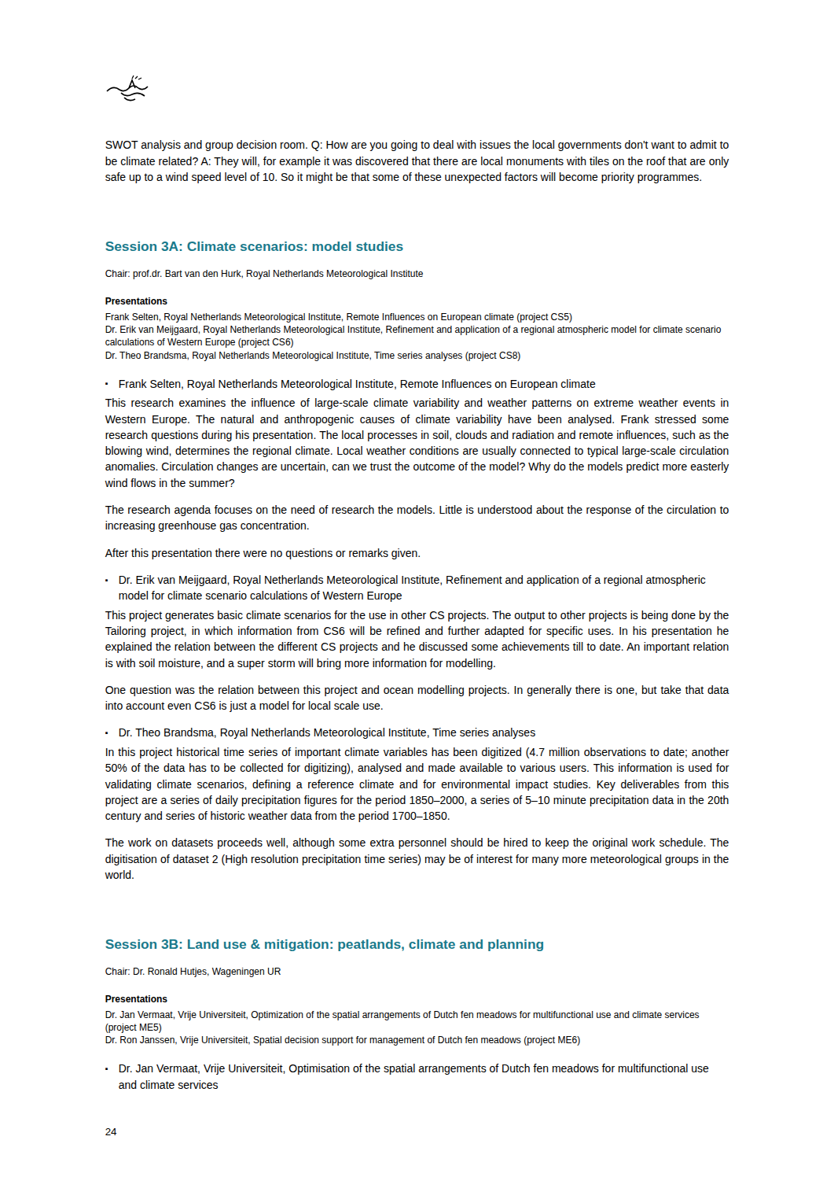SWOT analysis and group decision room. Q: How are you going to deal with issues the local governments don't want to admit to be climate related? A: They will, for example it was discovered that there are local monuments with tiles on the roof that are only safe up to a wind speed level of 10. So it might be that some of these unexpected factors will become priority programmes.
Session 3A: Climate scenarios: model studies
Chair: prof.dr. Bart van den Hurk, Royal Netherlands Meteorological Institute
Presentations
Frank Selten, Royal Netherlands Meteorological Institute, Remote Influences on European climate (project CS5)
Dr. Erik van Meijgaard, Royal Netherlands Meteorological Institute, Refinement and application of a regional atmospheric model for climate scenario calculations of Western Europe (project CS6)
Dr. Theo Brandsma, Royal Netherlands Meteorological Institute, Time series analyses (project CS8)
▪
Frank Selten, Royal Netherlands Meteorological Institute, Remote Influences on European climate
This research examines the influence of large-scale climate variability and weather patterns on extreme weather events in Western Europe. The natural and anthropogenic causes of climate variability have been analysed. Frank stressed some research questions during his presentation. The local processes in soil, clouds and radiation and remote influences, such as the blowing wind, determines the regional climate. Local weather conditions are usually connected to typical large-scale circulation anomalies. Circulation changes are uncertain, can we trust the outcome of the model? Why do the models predict more easterly wind flows in the summer?
The research agenda focuses on the need of research the models. Little is understood about the response of the circulation to increasing greenhouse gas concentration.
After this presentation there were no questions or remarks given.
▪
Dr. Erik van Meijgaard, Royal Netherlands Meteorological Institute, Refinement and application of a regional atmospheric model for climate scenario calculations of Western Europe
This project generates basic climate scenarios for the use in other CS projects. The output to other projects is being done by the Tailoring project, in which information from CS6 will be refined and further adapted for specific uses. In his presentation he explained the relation between the different CS projects and he discussed some achievements till to date. An important relation is with soil moisture, and a super storm will bring more information for modelling.
One question was the relation between this project and ocean modelling projects. In generally there is one, but take that data into account even CS6 is just a model for local scale use.
▪
Dr. Theo Brandsma, Royal Netherlands Meteorological Institute, Time series analyses
In this project historical time series of important climate variables has been digitized (4.7 million observations to date; another 50% of the data has to be collected for digitizing), analysed and made available to various users. This information is used for validating climate scenarios, defining a reference climate and for environmental impact studies. Key deliverables from this project are a series of daily precipitation figures for the period 1850–2000, a series of 5–10 minute precipitation data in the 20th century and series of historic weather data from the period 1700–1850.
The work on datasets proceeds well, although some extra personnel should be hired to keep the original work schedule. The digitisation of dataset 2 (High resolution precipitation time series) may be of interest for many more meteorological groups in the world.
Session 3B: Land use & mitigation: peatlands, climate and planning
Chair: Dr. Ronald Hutjes, Wageningen UR
Presentations
Dr. Jan Vermaat, Vrije Universiteit, Optimization of the spatial arrangements of Dutch fen meadows for multifunctional use and climate services (project ME5)
Dr. Ron Janssen, Vrije Universiteit, Spatial decision support for management of Dutch fen meadows (project ME6)
▪
Dr. Jan Vermaat, Vrije Universiteit, Optimisation of the spatial arrangements of Dutch fen meadows for multifunctional use and climate services
24